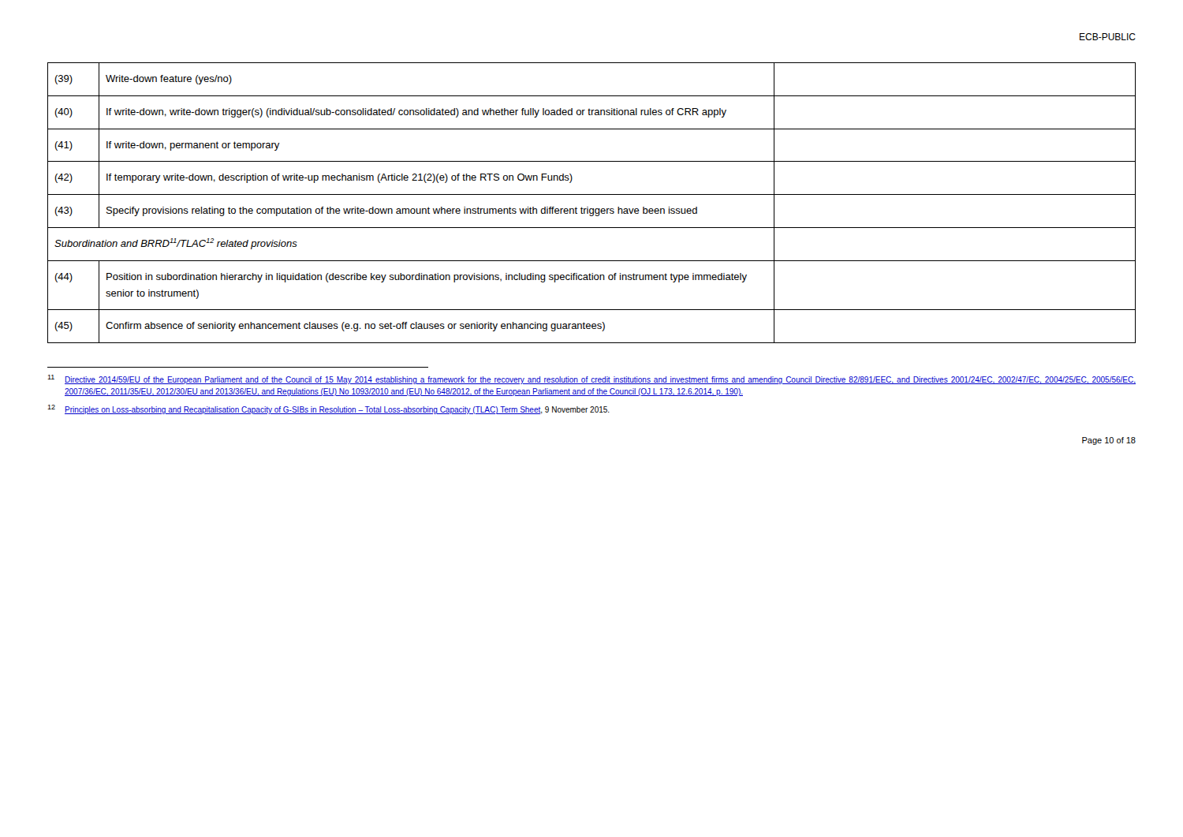ECB-PUBLIC
| (39) | Write-down feature (yes/no) | |
| (40) | If write-down, write-down trigger(s) (individual/sub-consolidated/ consolidated) and whether fully loaded or transitional rules of CRR apply | |
| (41) | If write-down, permanent or temporary | |
| (42) | If temporary write-down, description of write-up mechanism (Article 21(2)(e) of the RTS on Own Funds) | |
| (43) | Specify provisions relating to the computation of the write-down amount where instruments with different triggers have been issued | |
| Subordination and BRRD 11 /TLAC 12 related provisions | |
| (44) | Position in subordination hierarchy in liquidation (describe key subordination provisions, including specification of instrument type immediately senior to instrument) | |
| (45) | Confirm absence of seniority enhancement clauses (e.g. no set-off clauses or seniority enhancing guarantees) | |
11
Directive 2014/59/EU of the European Parliament and of the Council of 15 May 2014 establishing a framework for the recovery and resolution of credit institutions and investment firms and amending Council Directive 82/891/EEC, and Directives 2001/24/EC, 2002/47/EC, 2004/25/EC, 2005/56/EC, 2007/36/EC, 2011/35/EU, 2012/30/EU and 2013/36/EU, and Regulations (EU) No 1093/2010 and (EU) No 648/2012, of the European Parliament and of the Council (OJ L 173, 12.6.2014, p. 190).
12
Principles on Loss-absorbing and Recapitalisation Capacity of G-SIBs in Resolution – Total Loss-absorbing Capacity (TLAC) Term Sheet, 9 November 2015.
Page 10 of 18